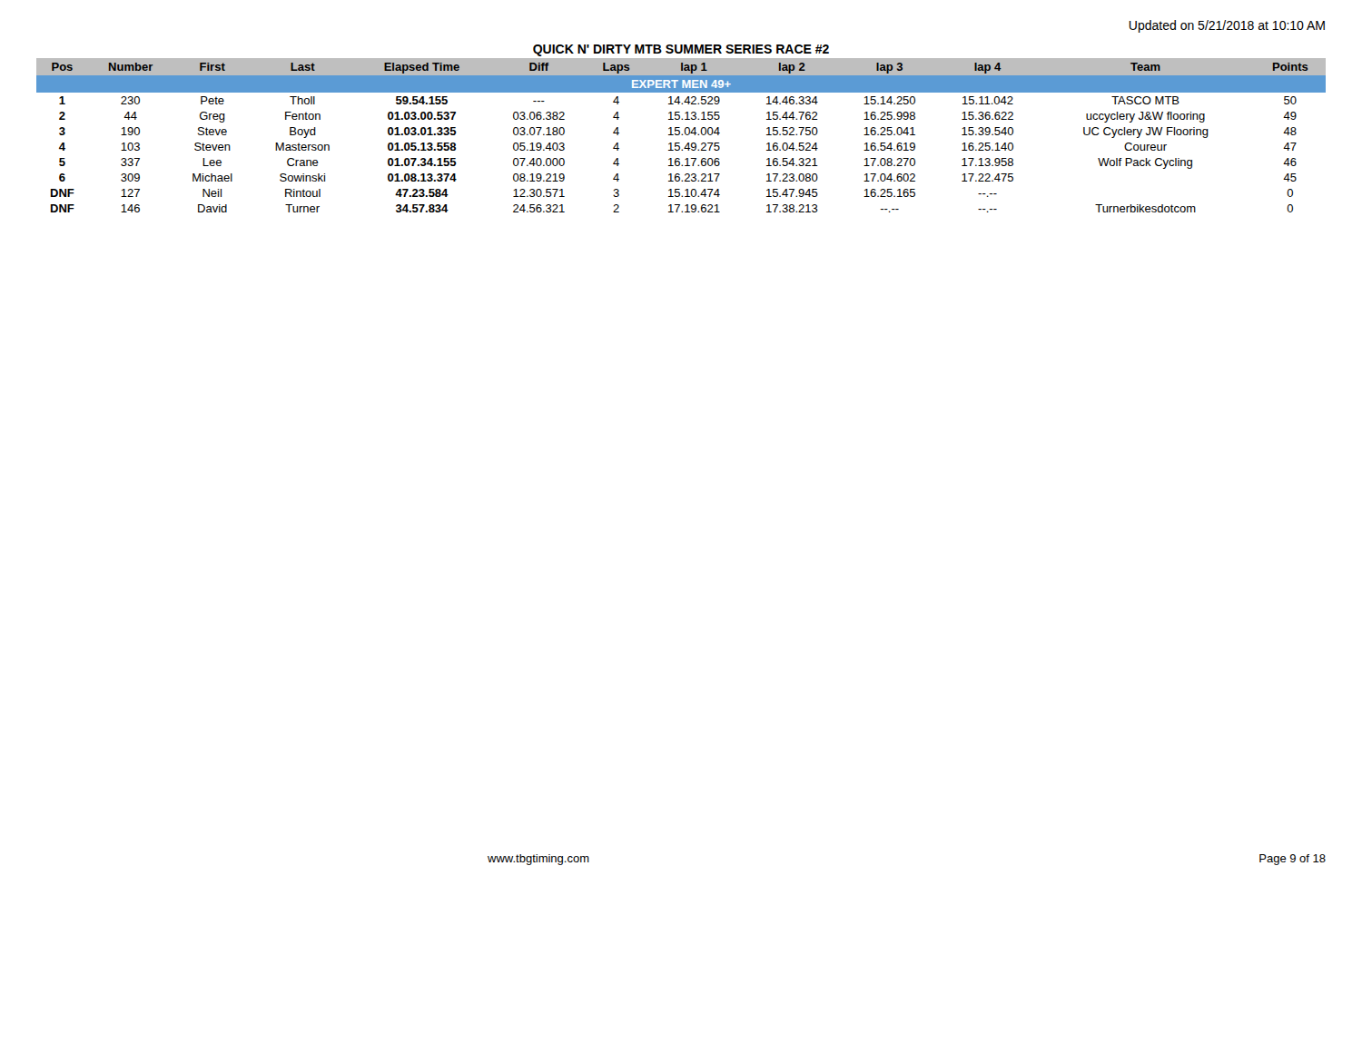Updated on 5/21/2018 at 10:10 AM
QUICK N' DIRTY MTB SUMMER SERIES RACE #2
| Pos | Number | First | Last | Elapsed Time | Diff | Laps | lap 1 | lap 2 | lap 3 | lap 4 | Team | Points |
| --- | --- | --- | --- | --- | --- | --- | --- | --- | --- | --- | --- | --- |
| EXPERT MEN 49+ |
| 1 | 230 | Pete | Tholl | 59.54.155 | --- | 4 | 14.42.529 | 14.46.334 | 15.14.250 | 15.11.042 | TASCO MTB | 50 |
| 2 | 44 | Greg | Fenton | 01.03.00.537 | 03.06.382 | 4 | 15.13.155 | 15.44.762 | 16.25.998 | 15.36.622 | uccyclery J&W flooring | 49 |
| 3 | 190 | Steve | Boyd | 01.03.01.335 | 03.07.180 | 4 | 15.04.004 | 15.52.750 | 16.25.041 | 15.39.540 | UC Cyclery JW Flooring | 48 |
| 4 | 103 | Steven | Masterson | 01.05.13.558 | 05.19.403 | 4 | 15.49.275 | 16.04.524 | 16.54.619 | 16.25.140 | Coureur | 47 |
| 5 | 337 | Lee | Crane | 01.07.34.155 | 07.40.000 | 4 | 16.17.606 | 16.54.321 | 17.08.270 | 17.13.958 | Wolf Pack Cycling | 46 |
| 6 | 309 | Michael | Sowinski | 01.08.13.374 | 08.19.219 | 4 | 16.23.217 | 17.23.080 | 17.04.602 | 17.22.475 | | 45 |
| DNF | 127 | Neil | Rintoul | 47.23.584 | 12.30.571 | 3 | 15.10.474 | 15.47.945 | 16.25.165 | --.-- | | 0 |
| DNF | 146 | David | Turner | 34.57.834 | 24.56.321 | 2 | 17.19.621 | 17.38.213 | --.-- | --.-- | Turnerbikesdotcom | 0 |
www.tbgtiming.com Page 9 of 18